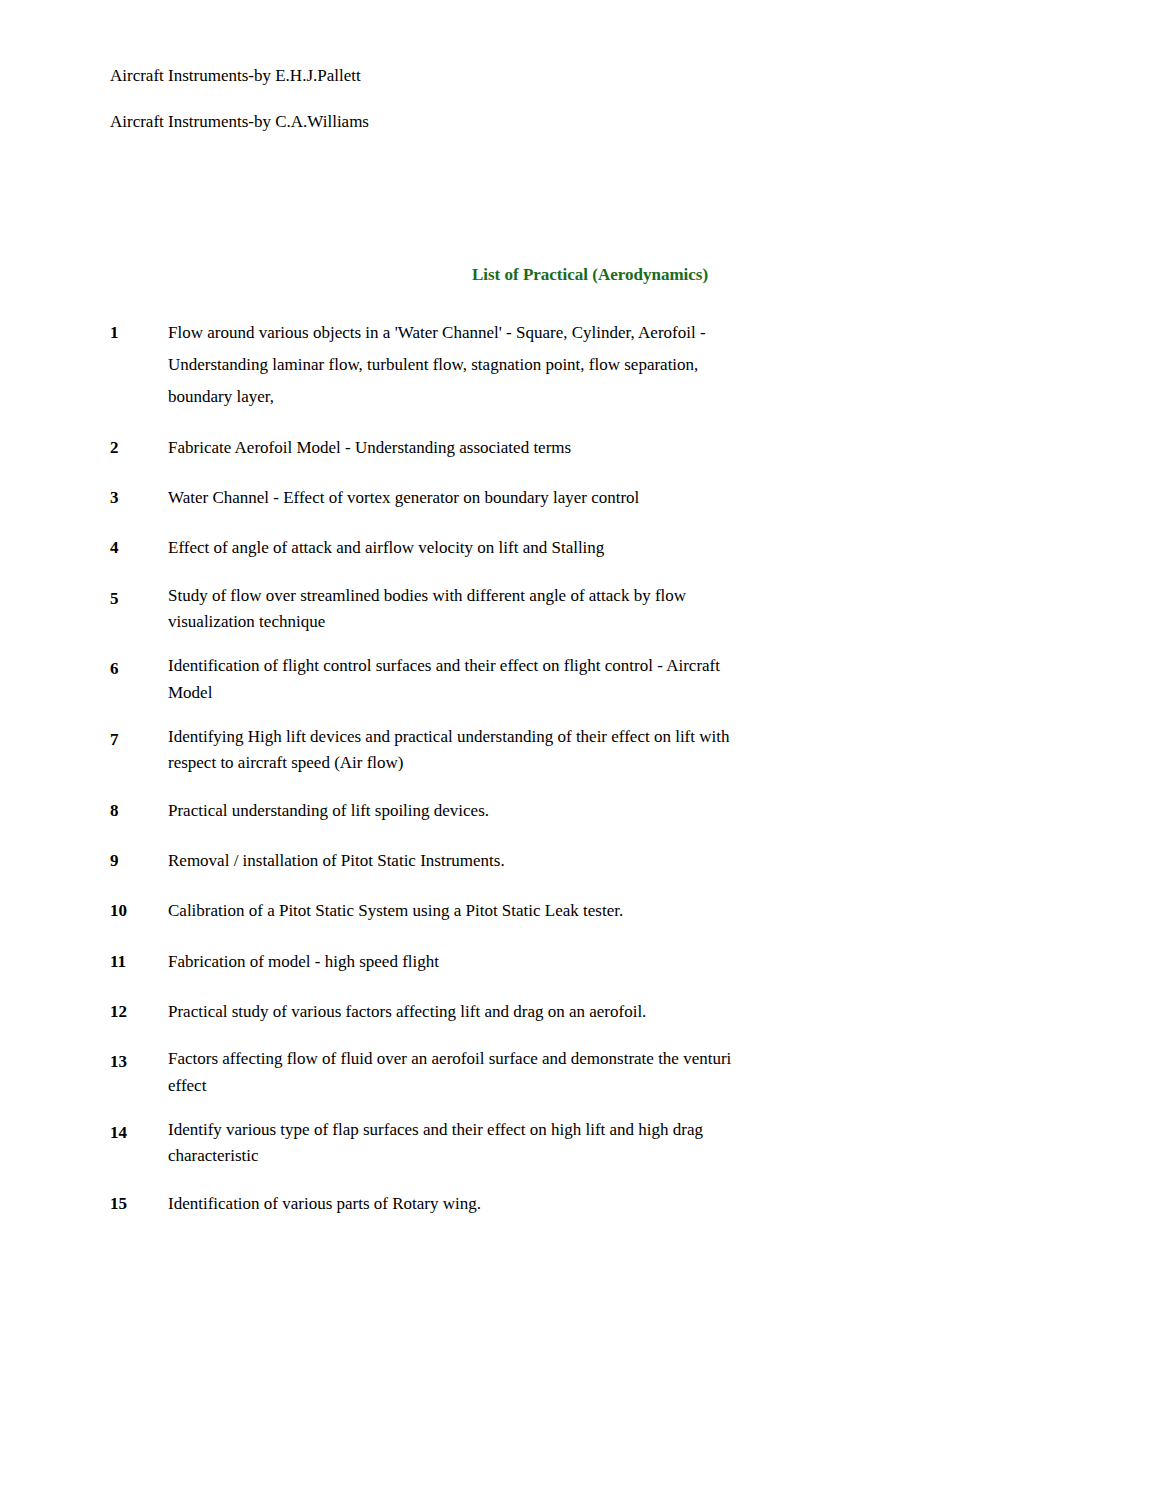Aircraft Instruments-by E.H.J.Pallett
Aircraft Instruments-by C.A.Williams
List of Practical (Aerodynamics)
| 1 | Flow around various objects in a 'Water Channel' - Square, Cylinder, Aerofoil - Understanding laminar flow, turbulent flow, stagnation point, flow separation, boundary layer, |
| 2 | Fabricate Aerofoil Model - Understanding associated terms |
| 3 | Water Channel - Effect of vortex generator on boundary layer control |
| 4 | Effect of angle of attack and airflow velocity on lift and Stalling |
| 5 | Study of flow over streamlined bodies with different angle of attack by flow visualization technique |
| 6 | Identification of flight control surfaces and their effect on flight control - Aircraft Model |
| 7 | Identifying High lift devices and practical understanding of their effect on lift with respect to aircraft speed (Air flow) |
| 8 | Practical understanding of lift spoiling devices. |
| 9 | Removal / installation of Pitot Static Instruments. |
| 10 | Calibration of a Pitot Static System using a Pitot Static Leak tester. |
| 11 | Fabrication of model - high speed flight |
| 12 | Practical study of various factors affecting lift and drag on an aerofoil. |
| 13 | Factors affecting flow of fluid over an aerofoil surface and demonstrate the venturi effect |
| 14 | Identify various type of flap surfaces and their effect on high lift and high drag characteristic |
| 15 | Identification of various parts of Rotary wing. |